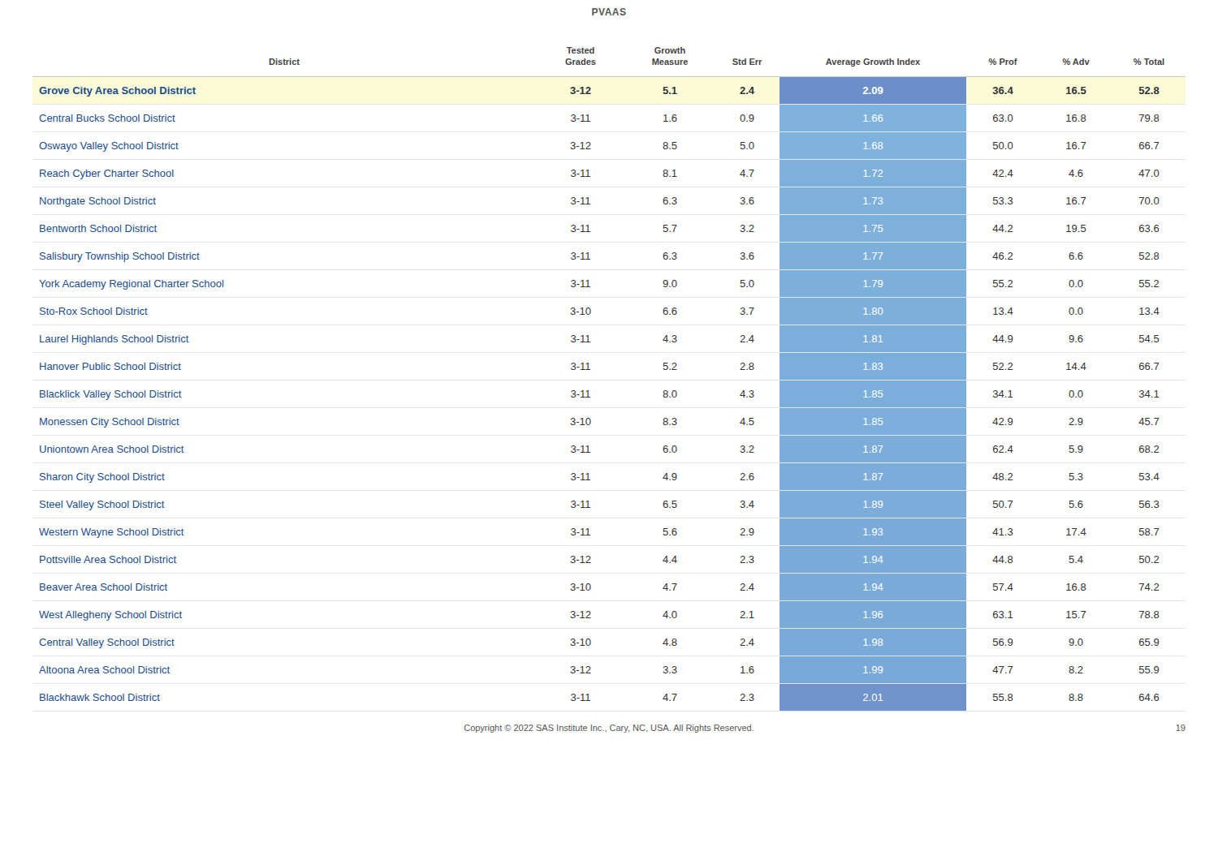PVAAS
| District | Tested Grades | Growth Measure | Std Err | Average Growth Index | % Prof | % Adv | % Total |
| --- | --- | --- | --- | --- | --- | --- | --- |
| Grove City Area School District | 3-12 | 5.1 | 2.4 | 2.09 | 36.4 | 16.5 | 52.8 |
| Central Bucks School District | 3-11 | 1.6 | 0.9 | 1.66 | 63.0 | 16.8 | 79.8 |
| Oswayo Valley School District | 3-12 | 8.5 | 5.0 | 1.68 | 50.0 | 16.7 | 66.7 |
| Reach Cyber Charter School | 3-11 | 8.1 | 4.7 | 1.72 | 42.4 | 4.6 | 47.0 |
| Northgate School District | 3-11 | 6.3 | 3.6 | 1.73 | 53.3 | 16.7 | 70.0 |
| Bentworth School District | 3-11 | 5.7 | 3.2 | 1.75 | 44.2 | 19.5 | 63.6 |
| Salisbury Township School District | 3-11 | 6.3 | 3.6 | 1.77 | 46.2 | 6.6 | 52.8 |
| York Academy Regional Charter School | 3-11 | 9.0 | 5.0 | 1.79 | 55.2 | 0.0 | 55.2 |
| Sto-Rox School District | 3-10 | 6.6 | 3.7 | 1.80 | 13.4 | 0.0 | 13.4 |
| Laurel Highlands School District | 3-11 | 4.3 | 2.4 | 1.81 | 44.9 | 9.6 | 54.5 |
| Hanover Public School District | 3-11 | 5.2 | 2.8 | 1.83 | 52.2 | 14.4 | 66.7 |
| Blacklick Valley School District | 3-11 | 8.0 | 4.3 | 1.85 | 34.1 | 0.0 | 34.1 |
| Monessen City School District | 3-10 | 8.3 | 4.5 | 1.85 | 42.9 | 2.9 | 45.7 |
| Uniontown Area School District | 3-11 | 6.0 | 3.2 | 1.87 | 62.4 | 5.9 | 68.2 |
| Sharon City School District | 3-11 | 4.9 | 2.6 | 1.87 | 48.2 | 5.3 | 53.4 |
| Steel Valley School District | 3-11 | 6.5 | 3.4 | 1.89 | 50.7 | 5.6 | 56.3 |
| Western Wayne School District | 3-11 | 5.6 | 2.9 | 1.93 | 41.3 | 17.4 | 58.7 |
| Pottsville Area School District | 3-12 | 4.4 | 2.3 | 1.94 | 44.8 | 5.4 | 50.2 |
| Beaver Area School District | 3-10 | 4.7 | 2.4 | 1.94 | 57.4 | 16.8 | 74.2 |
| West Allegheny School District | 3-12 | 4.0 | 2.1 | 1.96 | 63.1 | 15.7 | 78.8 |
| Central Valley School District | 3-10 | 4.8 | 2.4 | 1.98 | 56.9 | 9.0 | 65.9 |
| Altoona Area School District | 3-12 | 3.3 | 1.6 | 1.99 | 47.7 | 8.2 | 55.9 |
| Blackhawk School District | 3-11 | 4.7 | 2.3 | 2.01 | 55.8 | 8.8 | 64.6 |
Copyright © 2022 SAS Institute Inc., Cary, NC, USA. All Rights Reserved.
19